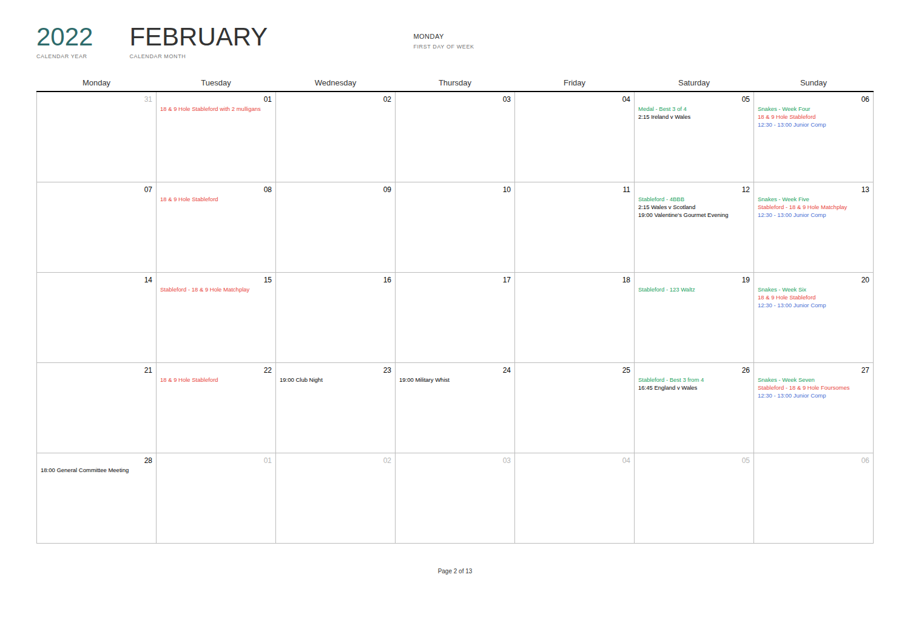2022
Calendar Year
FEBRUARY
Calendar Month
MONDAY
First Day of Week
| Monday | Tuesday | Wednesday | Thursday | Friday | Saturday | Sunday |
| --- | --- | --- | --- | --- | --- | --- |
| 31 | 01 18 & 9 Hole Stableford with 2 mulligans | 02 | 03 | 04 | 05 Medal - Best 3 of 4 2:15 Ireland v Wales | 06 Snakes - Week Four 18 & 9 Hole Stableford 12:30 - 13:00 Junior Comp |
| 07 | 08 18 & 9 Hole Stableford | 09 | 10 | 11 | 12 Stableford - 4BBB 2:15 Wales v Scotland 19:00 Valentine's Gourmet Evening | 13 Snakes - Week Five Stableford - 18 & 9 Hole Matchplay 12:30 - 13:00 Junior Comp |
| 14 | 15 Stableford - 18 & 9 Hole Matchplay | 16 | 17 | 18 | 19 Stableford - 123 Waltz | 20 Snakes - Week Six 18 & 9 Hole Stableford 12:30 - 13:00 Junior Comp |
| 21 | 22 18 & 9 Hole Stableford | 23 19:00 Club Night | 24 19:00 Military Whist | 25 | 26 Stableford - Best 3 from 4 16:45 England v Wales | 27 Snakes - Week Seven Stableford - 18 & 9 Hole Foursomes 12:30 - 13:00 Junior Comp |
| 28 18:00 General Committee Meeting | 01 | 02 | 03 | 04 | 05 | 06 |
Page 2 of 13